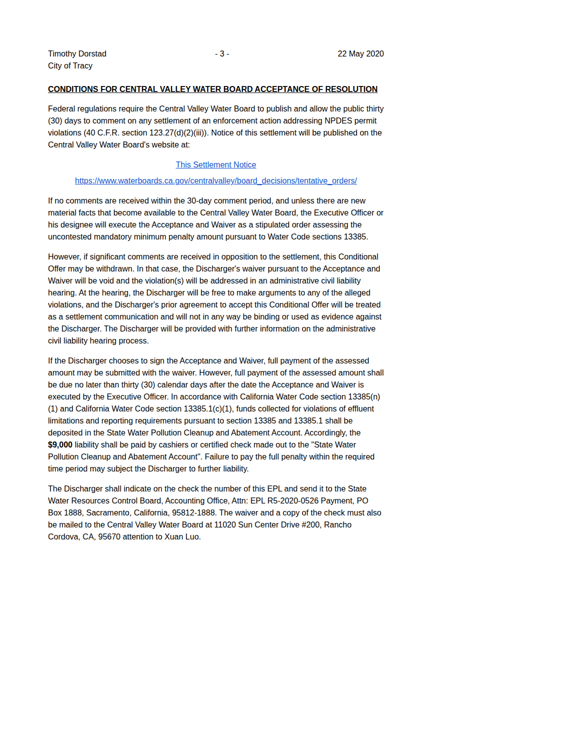Timothy Dorstad
City of Tracy
- 3 -
22 May 2020
Conditions for Central Valley Water Board Acceptance of Resolution
Federal regulations require the Central Valley Water Board to publish and allow the public thirty (30) days to comment on any settlement of an enforcement action addressing NPDES permit violations (40 C.F.R. section 123.27(d)(2)(iii)). Notice of this settlement will be published on the Central Valley Water Board's website at:
This Settlement Notice
https://www.waterboards.ca.gov/centralvalley/board_decisions/tentative_orders/
If no comments are received within the 30-day comment period, and unless there are new material facts that become available to the Central Valley Water Board, the Executive Officer or his designee will execute the Acceptance and Waiver as a stipulated order assessing the uncontested mandatory minimum penalty amount pursuant to Water Code sections 13385.
However, if significant comments are received in opposition to the settlement, this Conditional Offer may be withdrawn. In that case, the Discharger's waiver pursuant to the Acceptance and Waiver will be void and the violation(s) will be addressed in an administrative civil liability hearing. At the hearing, the Discharger will be free to make arguments to any of the alleged violations, and the Discharger's prior agreement to accept this Conditional Offer will be treated as a settlement communication and will not in any way be binding or used as evidence against the Discharger. The Discharger will be provided with further information on the administrative civil liability hearing process.
If the Discharger chooses to sign the Acceptance and Waiver, full payment of the assessed amount may be submitted with the waiver. However, full payment of the assessed amount shall be due no later than thirty (30) calendar days after the date the Acceptance and Waiver is executed by the Executive Officer. In accordance with California Water Code section 13385(n)(1) and California Water Code section 13385.1(c)(1), funds collected for violations of effluent limitations and reporting requirements pursuant to section 13385 and 13385.1 shall be deposited in the State Water Pollution Cleanup and Abatement Account. Accordingly, the $9,000 liability shall be paid by cashiers or certified check made out to the "State Water Pollution Cleanup and Abatement Account". Failure to pay the full penalty within the required time period may subject the Discharger to further liability.
The Discharger shall indicate on the check the number of this EPL and send it to the State Water Resources Control Board, Accounting Office, Attn: EPL R5-2020-0526 Payment, PO Box 1888, Sacramento, California, 95812-1888. The waiver and a copy of the check must also be mailed to the Central Valley Water Board at 11020 Sun Center Drive #200, Rancho Cordova, CA, 95670 attention to Xuan Luo.